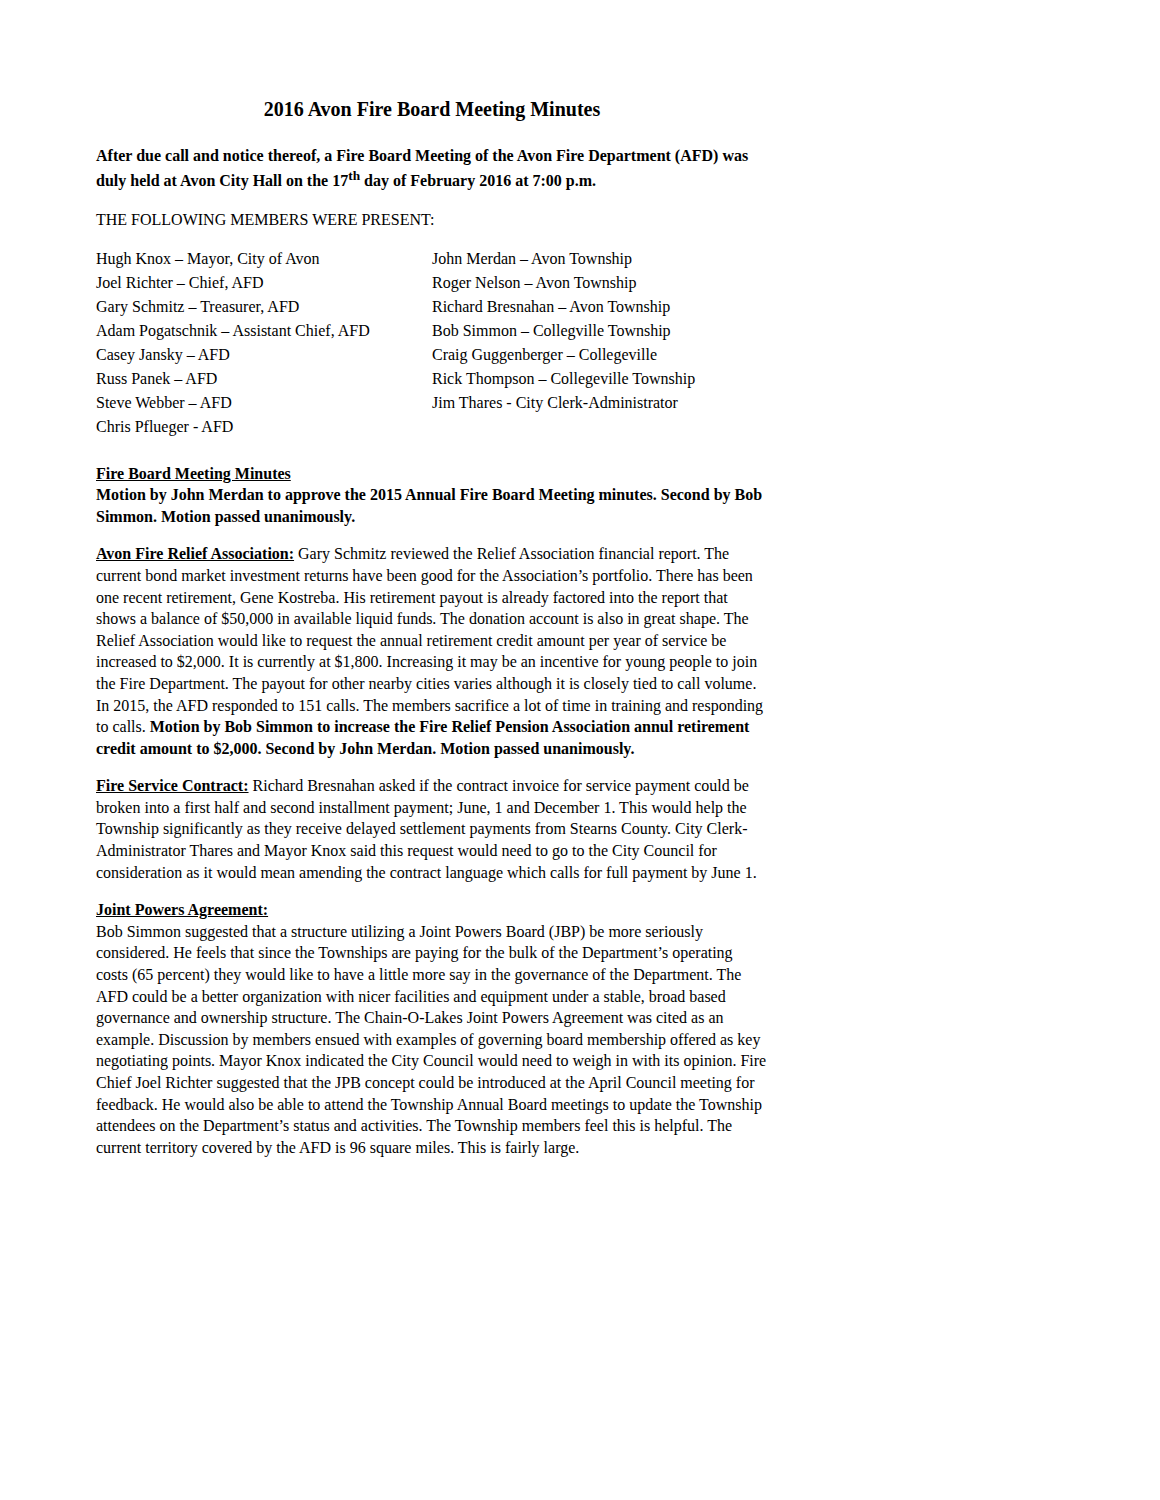2016 Avon Fire Board Meeting Minutes
After due call and notice thereof, a Fire Board Meeting of the Avon Fire Department (AFD) was duly held at Avon City Hall on the 17th day of February 2016 at 7:00 p.m.
THE FOLLOWING MEMBERS WERE PRESENT:
| Hugh Knox – Mayor, City of Avon | John Merdan – Avon Township |
| Joel Richter – Chief, AFD | Roger Nelson – Avon Township |
| Gary Schmitz – Treasurer, AFD | Richard Bresnahan – Avon Township |
| Adam Pogatschnik – Assistant Chief, AFD | Bob Simmon – Collegville Township |
| Casey Jansky – AFD | Craig Guggenberger – Collegeville |
| Russ Panek – AFD | Rick Thompson – Collegeville Township |
| Steve Webber – AFD | Jim Thares - City Clerk-Administrator |
| Chris Pflueger - AFD | |
Fire Board Meeting Minutes
Motion by John Merdan to approve the 2015 Annual Fire Board Meeting minutes. Second by Bob Simmon. Motion passed unanimously.
Avon Fire Relief Association: Gary Schmitz reviewed the Relief Association financial report. The current bond market investment returns have been good for the Association’s portfolio. There has been one recent retirement, Gene Kostreba. His retirement payout is already factored into the report that shows a balance of $50,000 in available liquid funds. The donation account is also in great shape. The Relief Association would like to request the annual retirement credit amount per year of service be increased to $2,000. It is currently at $1,800. Increasing it may be an incentive for young people to join the Fire Department. The payout for other nearby cities varies although it is closely tied to call volume. In 2015, the AFD responded to 151 calls. The members sacrifice a lot of time in training and responding to calls. Motion by Bob Simmon to increase the Fire Relief Pension Association annul retirement credit amount to $2,000. Second by John Merdan. Motion passed unanimously.
Fire Service Contract: Richard Bresnahan asked if the contract invoice for service payment could be broken into a first half and second installment payment; June, 1 and December 1. This would help the Township significantly as they receive delayed settlement payments from Stearns County. City Clerk-Administrator Thares and Mayor Knox said this request would need to go to the City Council for consideration as it would mean amending the contract language which calls for full payment by June 1.
Joint Powers Agreement:
Bob Simmon suggested that a structure utilizing a Joint Powers Board (JBP) be more seriously considered. He feels that since the Townships are paying for the bulk of the Department’s operating costs (65 percent) they would like to have a little more say in the governance of the Department. The AFD could be a better organization with nicer facilities and equipment under a stable, broad based governance and ownership structure. The Chain-O-Lakes Joint Powers Agreement was cited as an example. Discussion by members ensued with examples of governing board membership offered as key negotiating points. Mayor Knox indicated the City Council would need to weigh in with its opinion. Fire Chief Joel Richter suggested that the JPB concept could be introduced at the April Council meeting for feedback. He would also be able to attend the Township Annual Board meetings to update the Township attendees on the Department’s status and activities. The Township members feel this is helpful. The current territory covered by the AFD is 96 square miles. This is fairly large.